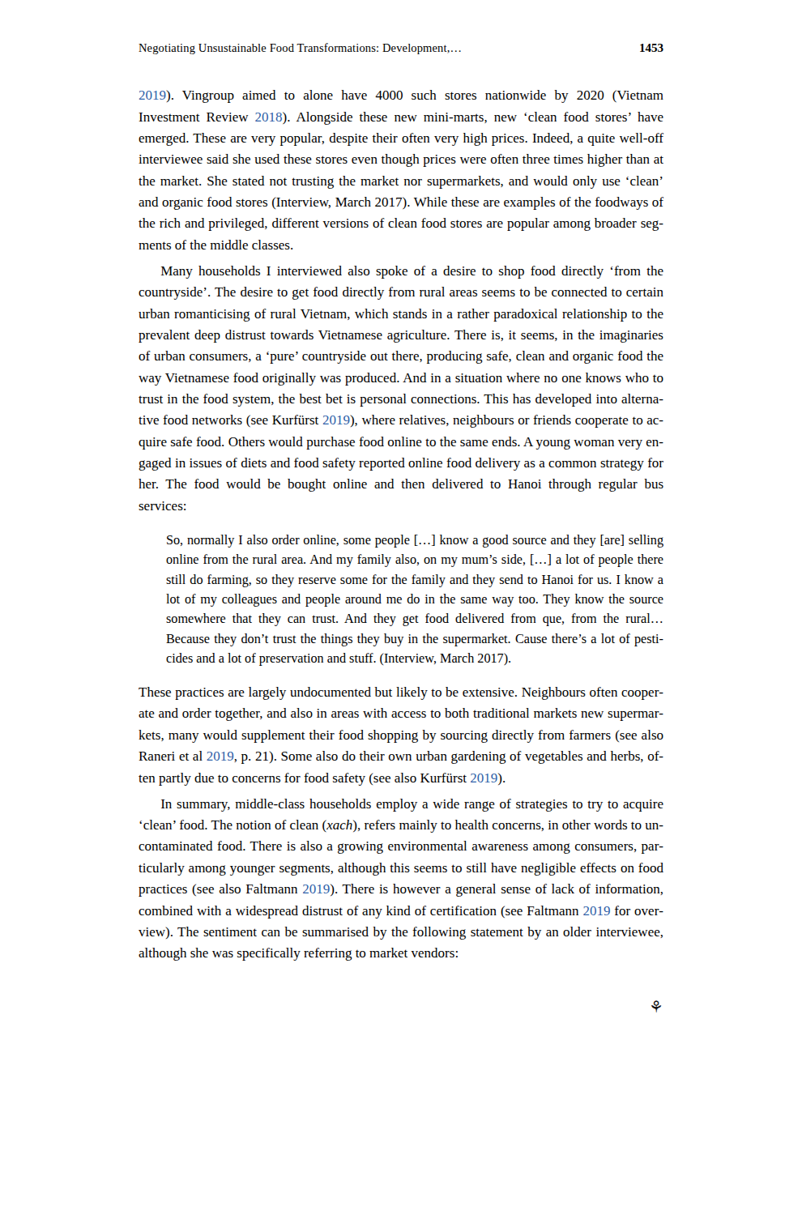Negotiating Unsustainable Food Transformations: Development,…
1453
2019). Vingroup aimed to alone have 4000 such stores nationwide by 2020 (Vietnam Investment Review 2018). Alongside these new mini-marts, new ‘clean food stores’ have emerged. These are very popular, despite their often very high prices. Indeed, a quite well-off interviewee said she used these stores even though prices were often three times higher than at the market. She stated not trusting the market nor supermarkets, and would only use ‘clean’ and organic food stores (Interview, March 2017). While these are examples of the foodways of the rich and privileged, different versions of clean food stores are popular among broader segments of the middle classes.
Many households I interviewed also spoke of a desire to shop food directly ‘from the countryside’. The desire to get food directly from rural areas seems to be connected to certain urban romanticising of rural Vietnam, which stands in a rather paradoxical relationship to the prevalent deep distrust towards Vietnamese agriculture. There is, it seems, in the imaginaries of urban consumers, a ‘pure’ countryside out there, producing safe, clean and organic food the way Vietnamese food originally was produced. And in a situation where no one knows who to trust in the food system, the best bet is personal connections. This has developed into alternative food networks (see Kurfürst 2019), where relatives, neighbours or friends cooperate to acquire safe food. Others would purchase food online to the same ends. A young woman very engaged in issues of diets and food safety reported online food delivery as a common strategy for her. The food would be bought online and then delivered to Hanoi through regular bus services:
So, normally I also order online, some people […] know a good source and they [are] selling online from the rural area. And my family also, on my mum’s side, […] a lot of people there still do farming, so they reserve some for the family and they send to Hanoi for us. I know a lot of my colleagues and people around me do in the same way too. They know the source somewhere that they can trust. And they get food delivered from que, from the rural… Because they don’t trust the things they buy in the supermarket. Cause there’s a lot of pesticides and a lot of preservation and stuff. (Interview, March 2017).
These practices are largely undocumented but likely to be extensive. Neighbours often cooperate and order together, and also in areas with access to both traditional markets new supermarkets, many would supplement their food shopping by sourcing directly from farmers (see also Raneri et al 2019, p. 21). Some also do their own urban gardening of vegetables and herbs, often partly due to concerns for food safety (see also Kurfürst 2019).
In summary, middle-class households employ a wide range of strategies to try to acquire ‘clean’ food. The notion of clean (xach), refers mainly to health concerns, in other words to uncontaminated food. There is also a growing environmental awareness among consumers, particularly among younger segments, although this seems to still have negligible effects on food practices (see also Faltmann 2019). There is however a general sense of lack of information, combined with a widespread distrust of any kind of certification (see Faltmann 2019 for overview). The sentiment can be summarised by the following statement by an older interviewee, although she was specifically referring to market vendors:
⚘